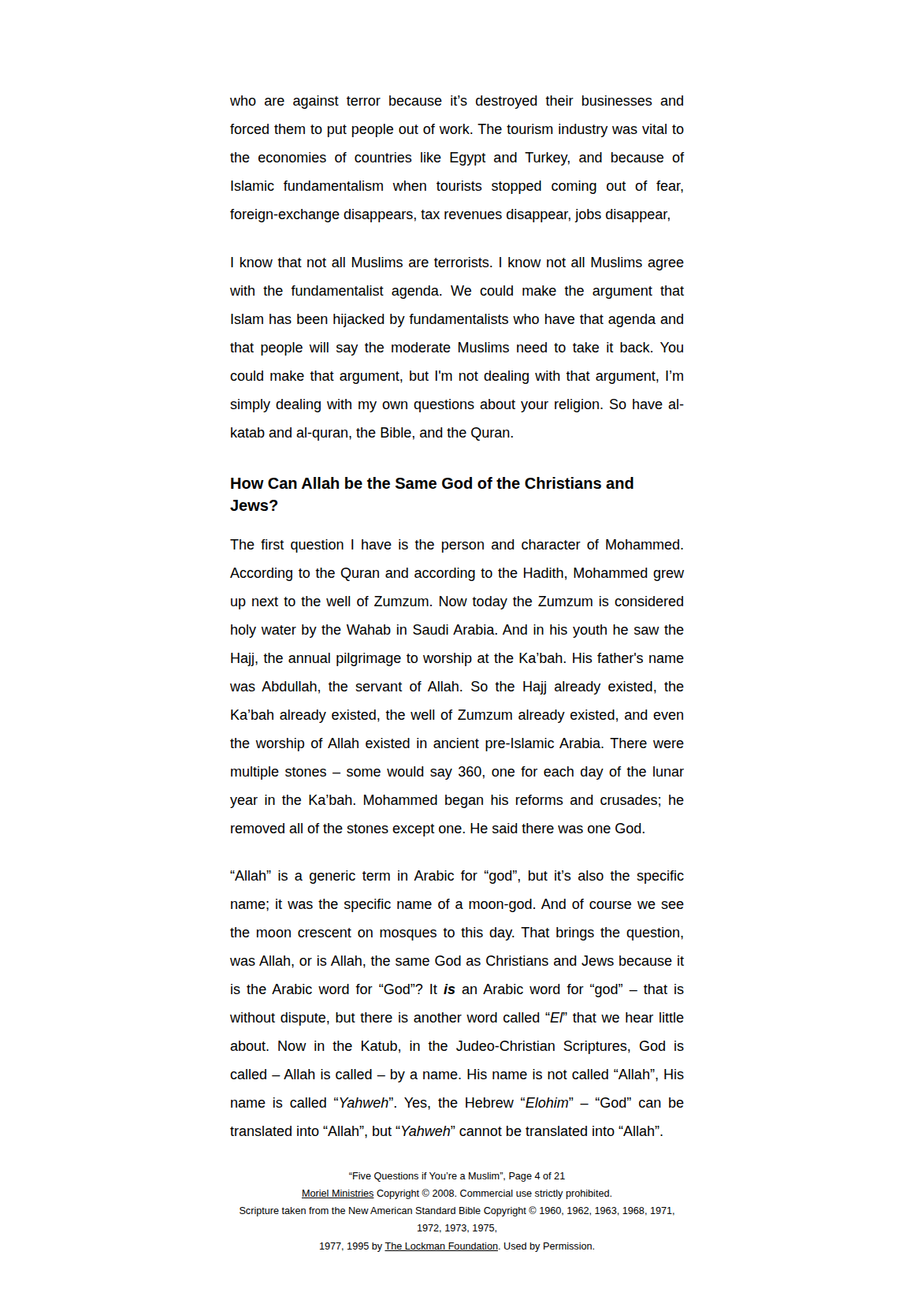who are against terror because it’s destroyed their businesses and forced them to put people out of work. The tourism industry was vital to the economies of countries like Egypt and Turkey, and because of Islamic fundamentalism when tourists stopped coming out of fear, foreign-exchange disappears, tax revenues disappear, jobs disappear,
I know that not all Muslims are terrorists. I know not all Muslims agree with the fundamentalist agenda. We could make the argument that Islam has been hijacked by fundamentalists who have that agenda and that people will say the moderate Muslims need to take it back. You could make that argument, but I'm not dealing with that argument, I’m simply dealing with my own questions about your religion. So have al-katab and al-quran, the Bible, and the Quran.
How Can Allah be the Same God of the Christians and Jews?
The first question I have is the person and character of Mohammed. According to the Quran and according to the Hadith, Mohammed grew up next to the well of Zumzum. Now today the Zumzum is considered holy water by the Wahab in Saudi Arabia. And in his youth he saw the Hajj, the annual pilgrimage to worship at the Ka’bah. His father's name was Abdullah, the servant of Allah. So the Hajj already existed, the Ka’bah already existed, the well of Zumzum already existed, and even the worship of Allah existed in ancient pre-Islamic Arabia. There were multiple stones – some would say 360, one for each day of the lunar year in the Ka’bah. Mohammed began his reforms and crusades; he removed all of the stones except one. He said there was one God.
“Allah” is a generic term in Arabic for “god”, but it’s also the specific name; it was the specific name of a moon-god. And of course we see the moon crescent on mosques to this day. That brings the question, was Allah, or is Allah, the same God as Christians and Jews because it is the Arabic word for “God”? It is an Arabic word for “god” – that is without dispute, but there is another word called “El” that we hear little about. Now in the Katub, in the Judeo-Christian Scriptures, God is called – Allah is called – by a name. His name is not called “Allah”, His name is called “Yahweh”. Yes, the Hebrew “Elohim” – “God” can be translated into “Allah”, but “Yahweh” cannot be translated into “Allah”.
“Five Questions if You’re a Muslim”, Page 4 of 21
Moriel Ministries Copyright © 2008. Commercial use strictly prohibited.
Scripture taken from the New American Standard Bible Copyright © 1960, 1962, 1963, 1968, 1971, 1972, 1973, 1975,
1977, 1995 by The Lockman Foundation. Used by Permission.